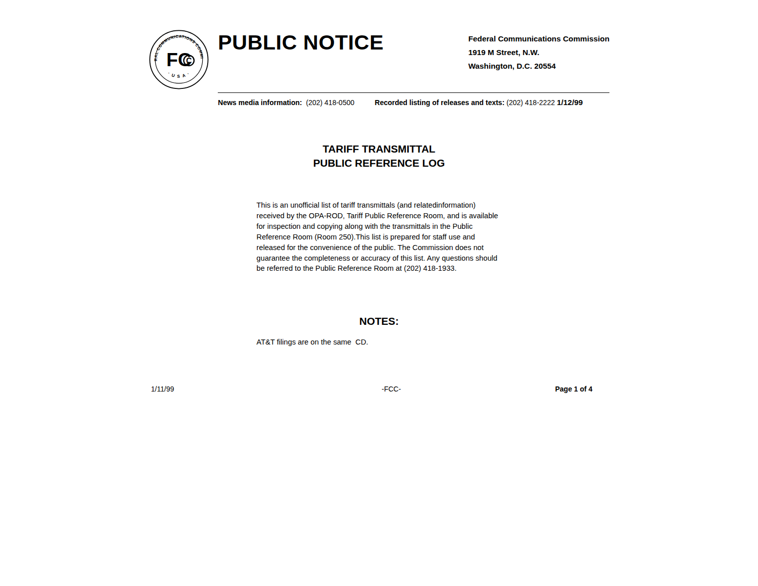FEDERAL COMMUNICATIONS COMMISSION · U S A · FC C
PUBLIC NOTICE
Federal Communications Commission
1919 M Street, N.W.
Washington, D.C. 20554
News media information: (202) 418-0500 Recorded listing of releases and texts: (202) 418-2222 1/12/99
TARIFF TRANSMITTAL
PUBLIC REFERENCE LOG
This is an unofficial list of tariff transmittals (and relatedinformation) received by the OPA-ROD, Tariff Public Reference Room, and is available for inspection and copying along with the transmittals in the Public Reference Room (Room 250).This list is prepared for staff use and released for the convenience of the public. The Commission does not guarantee the completeness or accuracy of this list. Any questions should be referred to the Public Reference Room at (202) 418-1933.
NOTES:
AT&T filings are on the same CD.
1/11/99
-FCC-
Page 1 of 4